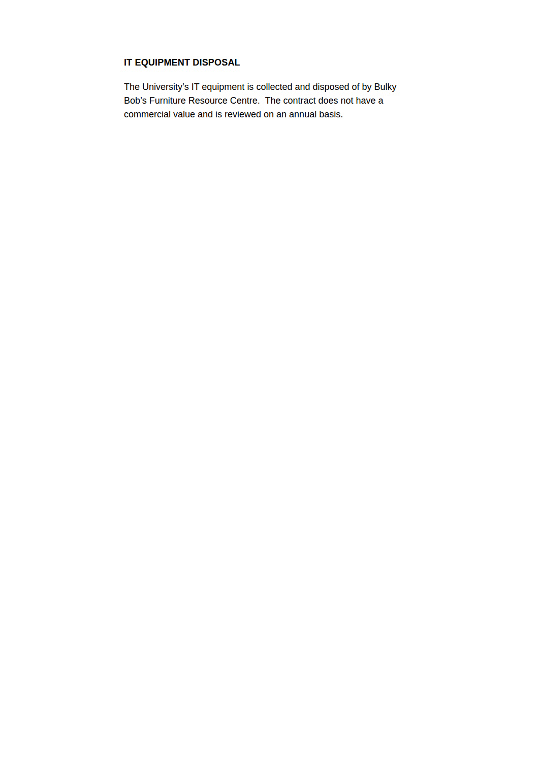IT EQUIPMENT DISPOSAL
The University’s IT equipment is collected and disposed of by Bulky Bob’s Furniture Resource Centre. The contract does not have a commercial value and is reviewed on an annual basis.